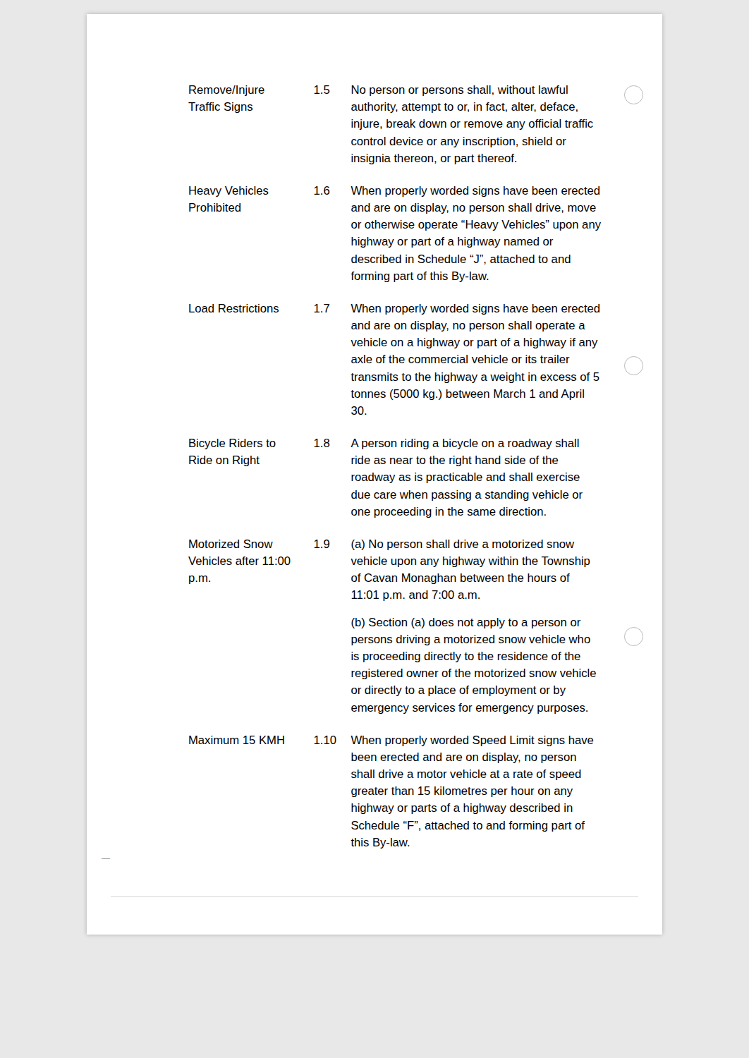| Remove/Injure Traffic Signs | 1.5 | No person or persons shall, without lawful authority, attempt to or, in fact, alter, deface, injure, break down or remove any official traffic control device or any inscription, shield or insignia thereon, or part thereof. |
| Heavy Vehicles Prohibited | 1.6 | When properly worded signs have been erected and are on display, no person shall drive, move or otherwise operate “Heavy Vehicles” upon any highway or part of a highway named or described in Schedule “J”, attached to and forming part of this By-law. |
| Load Restrictions | 1.7 | When properly worded signs have been erected and are on display, no person shall operate a vehicle on a highway or part of a highway if any axle of the commercial vehicle or its trailer transmits to the highway a weight in excess of 5 tonnes (5000 kg.) between March 1 and April 30. |
| Bicycle Riders to Ride on Right | 1.8 | A person riding a bicycle on a roadway shall ride as near to the right hand side of the roadway as is practicable and shall exercise due care when passing a standing vehicle or one proceeding in the same direction. |
| Motorized Snow Vehicles after 11:00 p.m. | 1.9 | (a) No person shall drive a motorized snow vehicle upon any highway within the Township of Cavan Monaghan between the hours of 11:01 p.m. and 7:00 a.m. (b) Section (a) does not apply to a person or persons driving a motorized snow vehicle who is proceeding directly to the residence of the registered owner of the motorized snow vehicle or directly to a place of employment or by emergency services for emergency purposes. |
| Maximum 15 KMH | 1.10 | When properly worded Speed Limit signs have been erected and are on display, no person shall drive a motor vehicle at a rate of speed greater than 15 kilometres per hour on any highway or parts of a highway described in Schedule “F”, attached to and forming part of this By-law. |
—